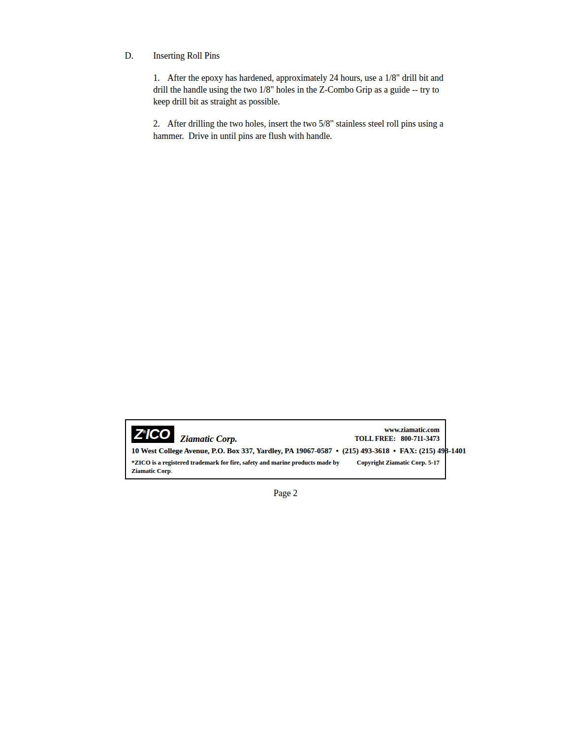D. Inserting Roll Pins
1. After the epoxy has hardened, approximately 24 hours, use a 1/8" drill bit and drill the handle using the two 1/8" holes in the Z-Combo Grip as a guide -- try to keep drill bit as straight as possible.
2. After drilling the two holes, insert the two 5/8" stainless steel roll pins using a hammer. Drive in until pins are flush with handle.
Z®ICO Ziamatic Corp.
www.ziamatic.com
TOLL FREE: 800-711-3473
10 West College Avenue, P.O. Box 337, Yardley, PA 19067-0587 • (215) 493-3618 • FAX: (215) 493-1401
*ZICO is a registered trademark for fire, safety and marine products made by Ziamatic Corp. Copyright Ziamatic Corp. 5-17
Page 2